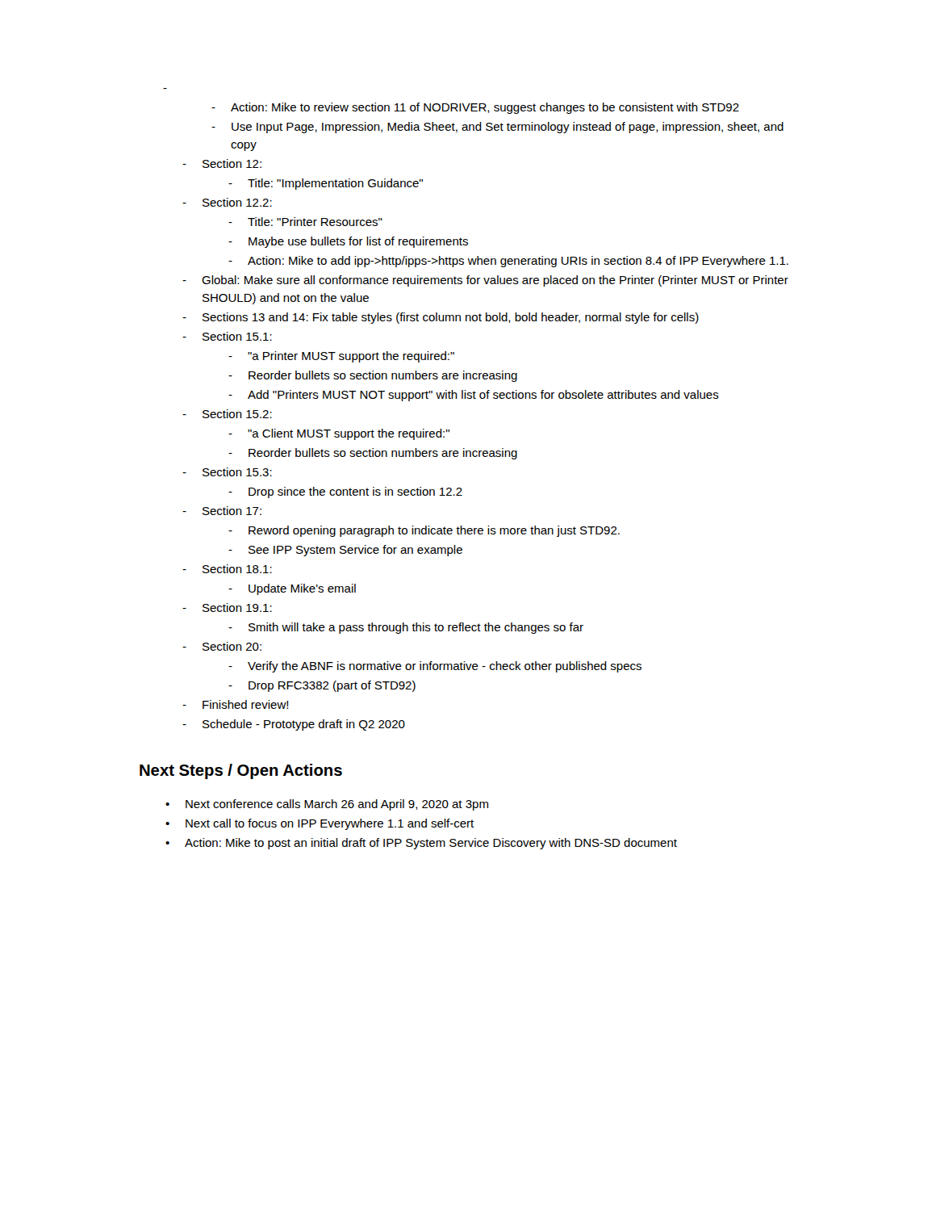Action: Mike to review section 11 of NODRIVER, suggest changes to be consistent with STD92
Use Input Page, Impression, Media Sheet, and Set terminology instead of page, impression, sheet, and copy
Section 12:
Title: "Implementation Guidance"
Section 12.2:
Title: "Printer Resources"
Maybe use bullets for list of requirements
Action: Mike to add ipp->http/ipps->https when generating URIs in section 8.4 of IPP Everywhere 1.1.
Global: Make sure all conformance requirements for values are placed on the Printer (Printer MUST or Printer SHOULD) and not on the value
Sections 13 and 14: Fix table styles (first column not bold, bold header, normal style for cells)
Section 15.1:
"a Printer MUST support the required:"
Reorder bullets so section numbers are increasing
Add "Printers MUST NOT support" with list of sections for obsolete attributes and values
Section 15.2:
"a Client MUST support the required:"
Reorder bullets so section numbers are increasing
Section 15.3:
Drop since the content is in section 12.2
Section 17:
Reword opening paragraph to indicate there is more than just STD92.
See IPP System Service for an example
Section 18.1:
Update Mike's email
Section 19.1:
Smith will take a pass through this to reflect the changes so far
Section 20:
Verify the ABNF is normative or informative - check other published specs
Drop RFC3382 (part of STD92)
Finished review!
Schedule - Prototype draft in Q2 2020
Next Steps / Open Actions
Next conference calls March 26 and April 9, 2020 at 3pm
Next call to focus on IPP Everywhere 1.1 and self-cert
Action: Mike to post an initial draft of IPP System Service Discovery with DNS-SD document